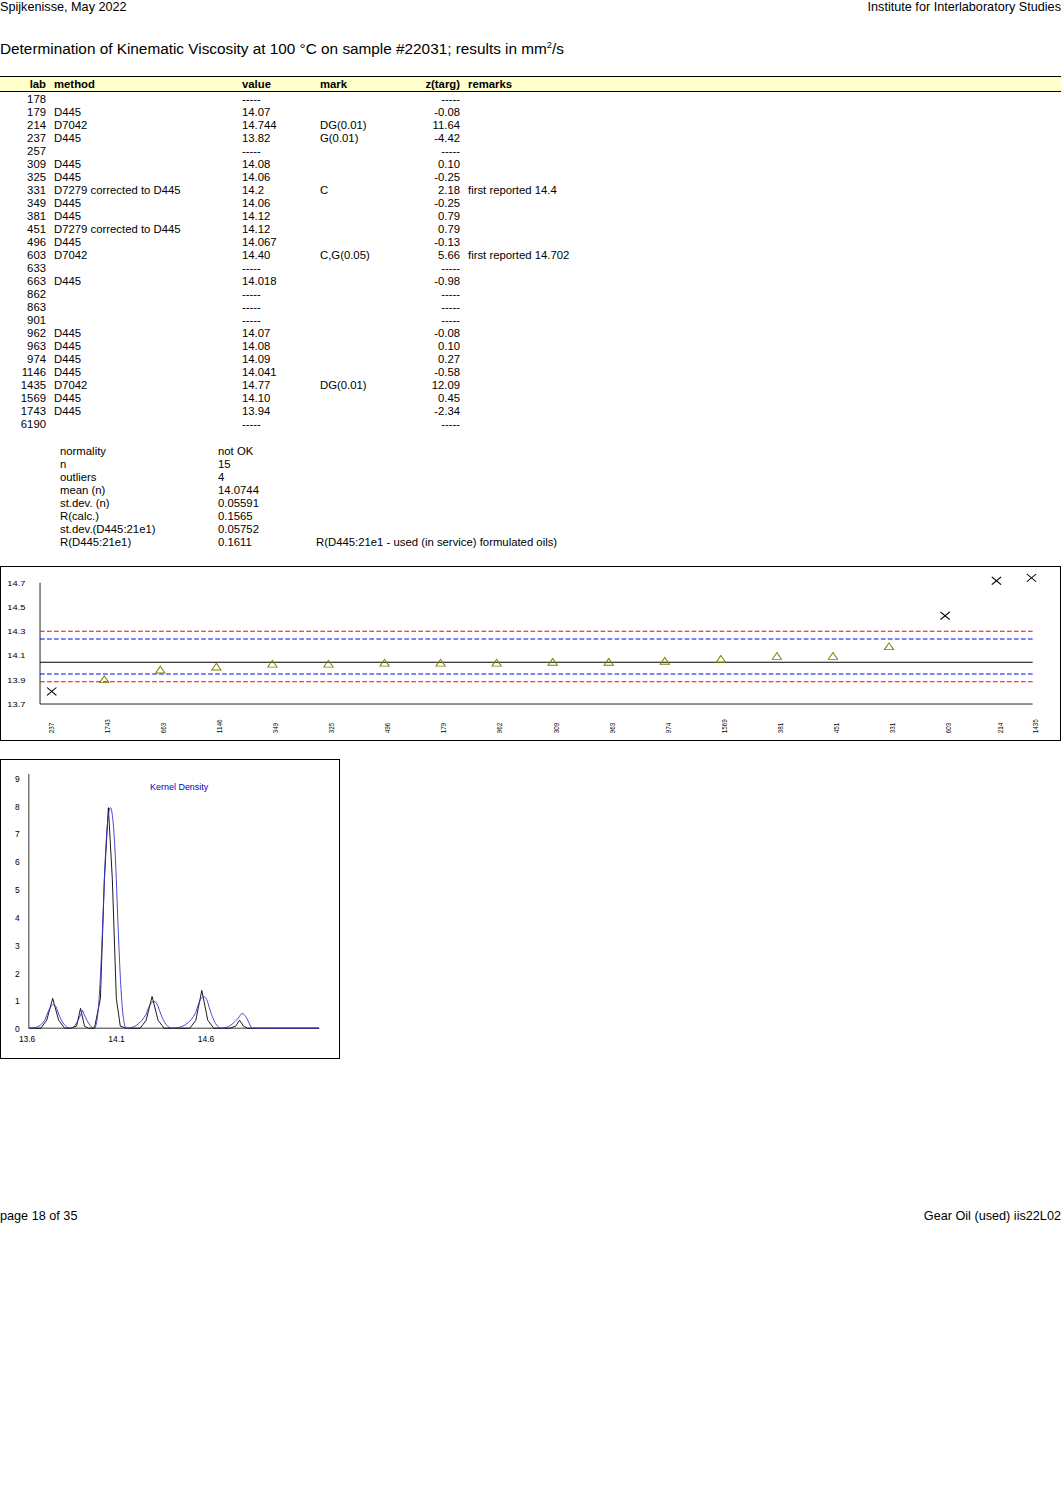Spijkenisse, May 2022
Institute for Interlaboratory Studies
Determination of Kinematic Viscosity at 100 °C on sample #22031; results in mm2/s
| lab | method | value | mark | z(targ) | remarks |
| --- | --- | --- | --- | --- | --- |
| 178 | | ----- | | ----- | |
| 179 | D445 | 14.07 | | -0.08 | |
| 214 | D7042 | 14.744 | DG(0.01) | 11.64 | |
| 237 | D445 | 13.82 | G(0.01) | -4.42 | |
| 257 | | ----- | | ----- | |
| 309 | D445 | 14.08 | | 0.10 | |
| 325 | D445 | 14.06 | | -0.25 | |
| 331 | D7279 corrected to D445 | 14.2 | C | 2.18 | first reported 14.4 |
| 349 | D445 | 14.06 | | -0.25 | |
| 381 | D445 | 14.12 | | 0.79 | |
| 451 | D7279 corrected to D445 | 14.12 | | 0.79 | |
| 496 | D445 | 14.067 | | -0.13 | |
| 603 | D7042 | 14.40 | C,G(0.05) | 5.66 | first reported 14.702 |
| 633 | | ----- | | ----- | |
| 663 | D445 | 14.018 | | -0.98 | |
| 862 | | ----- | | ----- | |
| 863 | | ----- | | ----- | |
| 901 | | ----- | | ----- | |
| 962 | D445 | 14.07 | | -0.08 | |
| 963 | D445 | 14.08 | | 0.10 | |
| 974 | D445 | 14.09 | | 0.27 | |
| 1146 | D445 | 14.041 | | -0.58 | |
| 1435 | D7042 | 14.77 | DG(0.01) | 12.09 | |
| 1569 | D445 | 14.10 | | 0.45 | |
| 1743 | D445 | 13.94 | | -2.34 | |
| 6190 | | ----- | | ----- | |
| normality | not OK | |
| n | 15 | |
| outliers | 4 | |
| mean (n) | 14.0744 | |
| st.dev. (n) | 0.05591 | |
| R(calc.) | 0.1565 | |
| st.dev.(D445:21e1) | 0.05752 | |
| R(D445:21e1) | 0.1611 | R(D445:21e1 - used (in service) formulated oils) |
14.7 14.5 14.3 14.1 13.9 13.7 237 1743 663 1146 349 325 496 179 962 309 963 974 1569 381 451 331 603 214 1435
9 8 7 6 5 4 3 2 1 0 13.6 14.1 14.6 Kernel Density
page 18 of 35
Gear Oil (used) iis22L02